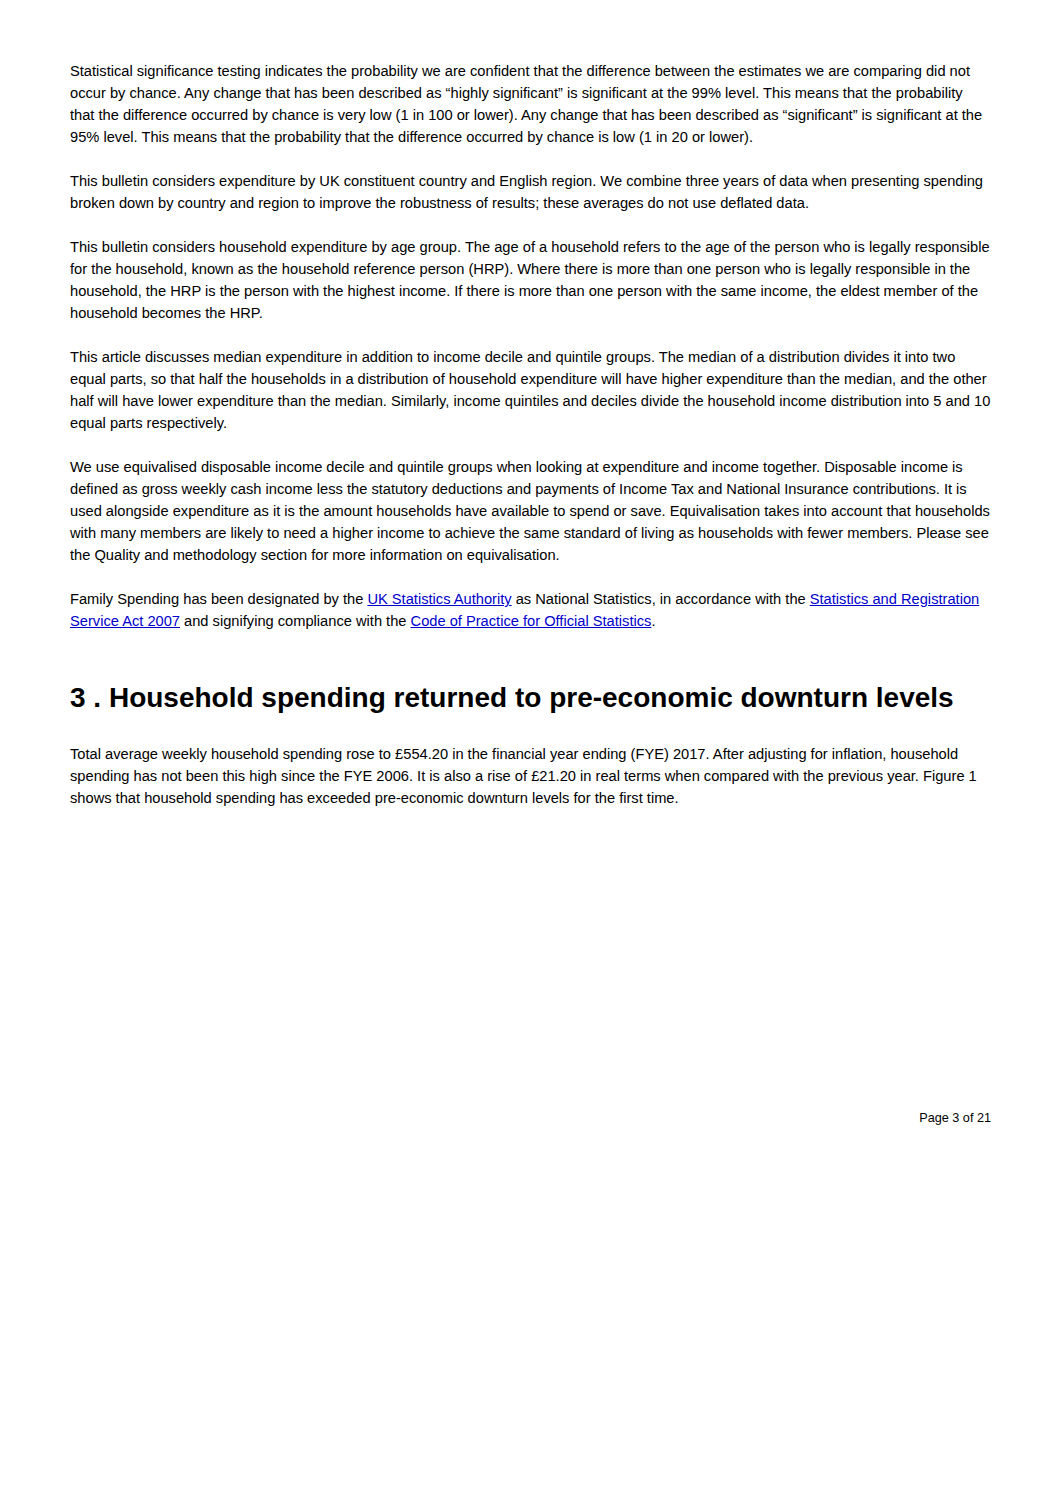Statistical significance testing indicates the probability we are confident that the difference between the estimates we are comparing did not occur by chance. Any change that has been described as “highly significant” is significant at the 99% level. This means that the probability that the difference occurred by chance is very low (1 in 100 or lower). Any change that has been described as “significant” is significant at the 95% level. This means that the probability that the difference occurred by chance is low (1 in 20 or lower).
This bulletin considers expenditure by UK constituent country and English region. We combine three years of data when presenting spending broken down by country and region to improve the robustness of results; these averages do not use deflated data.
This bulletin considers household expenditure by age group. The age of a household refers to the age of the person who is legally responsible for the household, known as the household reference person (HRP). Where there is more than one person who is legally responsible in the household, the HRP is the person with the highest income. If there is more than one person with the same income, the eldest member of the household becomes the HRP.
This article discusses median expenditure in addition to income decile and quintile groups. The median of a distribution divides it into two equal parts, so that half the households in a distribution of household expenditure will have higher expenditure than the median, and the other half will have lower expenditure than the median. Similarly, income quintiles and deciles divide the household income distribution into 5 and 10 equal parts respectively.
We use equivalised disposable income decile and quintile groups when looking at expenditure and income together. Disposable income is defined as gross weekly cash income less the statutory deductions and payments of Income Tax and National Insurance contributions. It is used alongside expenditure as it is the amount households have available to spend or save. Equivalisation takes into account that households with many members are likely to need a higher income to achieve the same standard of living as households with fewer members. Please see the Quality and methodology section for more information on equivalisation.
Family Spending has been designated by the UK Statistics Authority as National Statistics, in accordance with the Statistics and Registration Service Act 2007 and signifying compliance with the Code of Practice for Official Statistics.
3 . Household spending returned to pre-economic downturn levels
Total average weekly household spending rose to £554.20 in the financial year ending (FYE) 2017. After adjusting for inflation, household spending has not been this high since the FYE 2006. It is also a rise of £21.20 in real terms when compared with the previous year. Figure 1 shows that household spending has exceeded pre-economic downturn levels for the first time.
Page 3 of 21